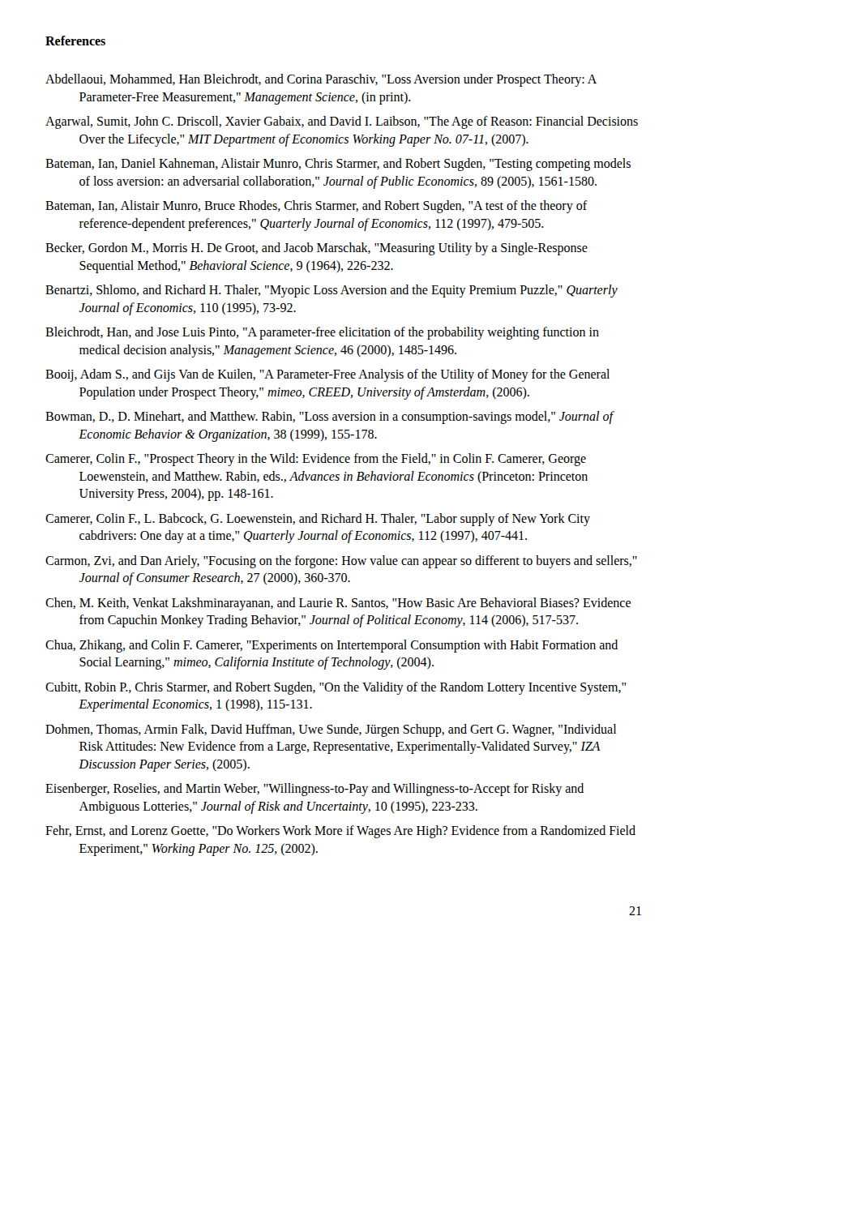References
Abdellaoui, Mohammed, Han Bleichrodt, and Corina Paraschiv, "Loss Aversion under Prospect Theory: A Parameter-Free Measurement," Management Science, (in print).
Agarwal, Sumit, John C. Driscoll, Xavier Gabaix, and David I. Laibson, "The Age of Reason: Financial Decisions Over the Lifecycle," MIT Department of Economics Working Paper No. 07-11, (2007).
Bateman, Ian, Daniel Kahneman, Alistair Munro, Chris Starmer, and Robert Sugden, "Testing competing models of loss aversion: an adversarial collaboration," Journal of Public Economics, 89 (2005), 1561-1580.
Bateman, Ian, Alistair Munro, Bruce Rhodes, Chris Starmer, and Robert Sugden, "A test of the theory of reference-dependent preferences," Quarterly Journal of Economics, 112 (1997), 479-505.
Becker, Gordon M., Morris H. De Groot, and Jacob Marschak, "Measuring Utility by a Single-Response Sequential Method," Behavioral Science, 9 (1964), 226-232.
Benartzi, Shlomo, and Richard H. Thaler, "Myopic Loss Aversion and the Equity Premium Puzzle," Quarterly Journal of Economics, 110 (1995), 73-92.
Bleichrodt, Han, and Jose Luis Pinto, "A parameter-free elicitation of the probability weighting function in medical decision analysis," Management Science, 46 (2000), 1485-1496.
Booij, Adam S., and Gijs Van de Kuilen, "A Parameter-Free Analysis of the Utility of Money for the General Population under Prospect Theory," mimeo, CREED, University of Amsterdam, (2006).
Bowman, D., D. Minehart, and Matthew. Rabin, "Loss aversion in a consumption-savings model," Journal of Economic Behavior & Organization, 38 (1999), 155-178.
Camerer, Colin F., "Prospect Theory in the Wild: Evidence from the Field," in Colin F. Camerer, George Loewenstein, and Matthew. Rabin, eds., Advances in Behavioral Economics (Princeton: Princeton University Press, 2004), pp. 148-161.
Camerer, Colin F., L. Babcock, G. Loewenstein, and Richard H. Thaler, "Labor supply of New York City cabdrivers: One day at a time," Quarterly Journal of Economics, 112 (1997), 407-441.
Carmon, Zvi, and Dan Ariely, "Focusing on the forgone: How value can appear so different to buyers and sellers," Journal of Consumer Research, 27 (2000), 360-370.
Chen, M. Keith, Venkat Lakshminarayanan, and Laurie R. Santos, "How Basic Are Behavioral Biases? Evidence from Capuchin Monkey Trading Behavior," Journal of Political Economy, 114 (2006), 517-537.
Chua, Zhikang, and Colin F. Camerer, "Experiments on Intertemporal Consumption with Habit Formation and Social Learning," mimeo, California Institute of Technology, (2004).
Cubitt, Robin P., Chris Starmer, and Robert Sugden, "On the Validity of the Random Lottery Incentive System," Experimental Economics, 1 (1998), 115-131.
Dohmen, Thomas, Armin Falk, David Huffman, Uwe Sunde, Jürgen Schupp, and Gert G. Wagner, "Individual Risk Attitudes: New Evidence from a Large, Representative, Experimentally-Validated Survey," IZA Discussion Paper Series, (2005).
Eisenberger, Roselies, and Martin Weber, "Willingness-to-Pay and Willingness-to-Accept for Risky and Ambiguous Lotteries," Journal of Risk and Uncertainty, 10 (1995), 223-233.
Fehr, Ernst, and Lorenz Goette, "Do Workers Work More if Wages Are High? Evidence from a Randomized Field Experiment," Working Paper No. 125, (2002).
21